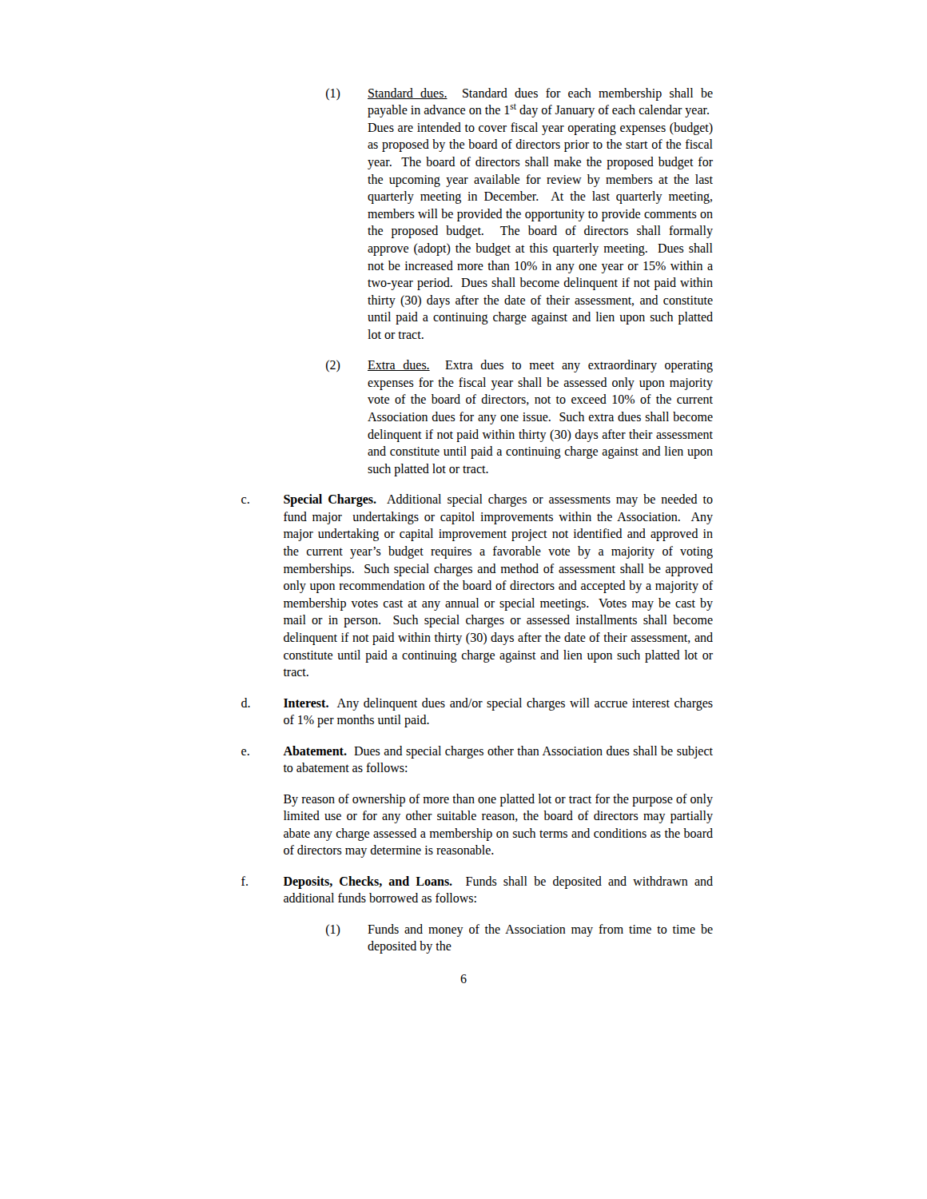(1)
Standard dues. Standard dues for each membership shall be payable in advance on the 1st day of January of each calendar year. Dues are intended to cover fiscal year operating expenses (budget) as proposed by the board of directors prior to the start of the fiscal year. The board of directors shall make the proposed budget for the upcoming year available for review by members at the last quarterly meeting in December. At the last quarterly meeting, members will be provided the opportunity to provide comments on the proposed budget. The board of directors shall formally approve (adopt) the budget at this quarterly meeting. Dues shall not be increased more than 10% in any one year or 15% within a two-year period. Dues shall become delinquent if not paid within thirty (30) days after the date of their assessment, and constitute until paid a continuing charge against and lien upon such platted lot or tract.
(2)
Extra dues. Extra dues to meet any extraordinary operating expenses for the fiscal year shall be assessed only upon majority vote of the board of directors, not to exceed 10% of the current Association dues for any one issue. Such extra dues shall become delinquent if not paid within thirty (30) days after their assessment and constitute until paid a continuing charge against and lien upon such platted lot or tract.
c.
Special Charges. Additional special charges or assessments may be needed to fund major undertakings or capitol improvements within the Association. Any major undertaking or capital improvement project not identified and approved in the current year’s budget requires a favorable vote by a majority of voting memberships. Such special charges and method of assessment shall be approved only upon recommendation of the board of directors and accepted by a majority of membership votes cast at any annual or special meetings. Votes may be cast by mail or in person. Such special charges or assessed installments shall become delinquent if not paid within thirty (30) days after the date of their assessment, and constitute until paid a continuing charge against and lien upon such platted lot or tract.
d.
Interest. Any delinquent dues and/or special charges will accrue interest charges of 1% per months until paid.
e.
Abatement. Dues and special charges other than Association dues shall be subject to abatement as follows:
By reason of ownership of more than one platted lot or tract for the purpose of only limited use or for any other suitable reason, the board of directors may partially abate any charge assessed a membership on such terms and conditions as the board of directors may determine is reasonable.
f.
Deposits, Checks, and Loans. Funds shall be deposited and withdrawn and additional funds borrowed as follows:
(1)
Funds and money of the Association may from time to time be deposited by the
6